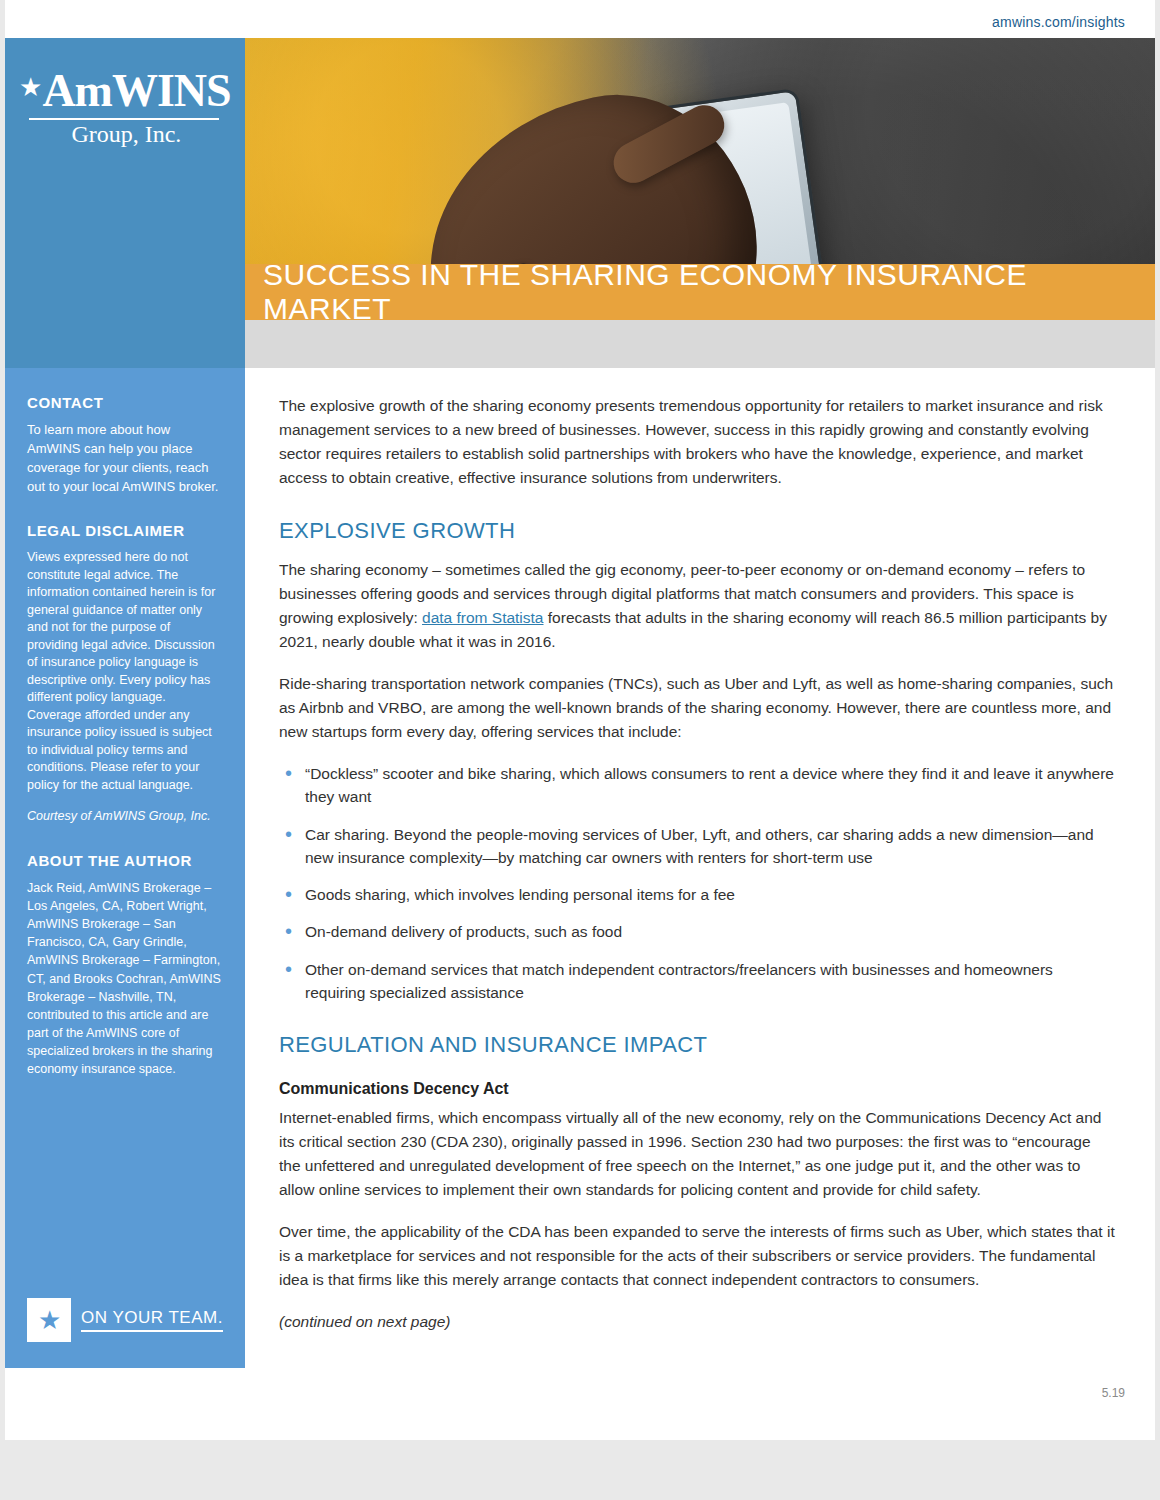amwins.com/insights
★AmWINS
Group, Inc.
Success in the Sharing Economy Insurance Market
Contact
To learn more about how AmWINS can help you place coverage for your clients, reach out to your local AmWINS broker.
Legal Disclaimer
Views expressed here do not constitute legal advice. The information contained herein is for general guidance of matter only and not for the purpose of providing legal advice. Discussion of insurance policy language is descriptive only. Every policy has different policy language. Coverage afforded under any insurance policy issued is subject to individual policy terms and conditions. Please refer to your policy for the actual language.
Courtesy of AmWINS Group, Inc.
About the Author
Jack Reid, AmWINS Brokerage – Los Angeles, CA, Robert Wright, AmWINS Brokerage – San Francisco, CA, Gary Grindle, AmWINS Brokerage – Farmington, CT, and Brooks Cochran, AmWINS Brokerage – Nashville, TN, contributed to this article and are part of the AmWINS core of specialized brokers in the sharing economy insurance space.
★
On Your Team.
The explosive growth of the sharing economy presents tremendous opportunity for retailers to market insurance and risk management services to a new breed of businesses. However, success in this rapidly growing and constantly evolving sector requires retailers to establish solid partnerships with brokers who have the knowledge, experience, and market access to obtain creative, effective insurance solutions from underwriters.
Explosive Growth
The sharing economy – sometimes called the gig economy, peer-to-peer economy or on-demand economy – refers to businesses offering goods and services through digital platforms that match consumers and providers. This space is growing explosively: data from Statista forecasts that adults in the sharing economy will reach 86.5 million participants by 2021, nearly double what it was in 2016.
Ride-sharing transportation network companies (TNCs), such as Uber and Lyft, as well as home-sharing companies, such as Airbnb and VRBO, are among the well-known brands of the sharing economy. However, there are countless more, and new startups form every day, offering services that include:
“Dockless” scooter and bike sharing, which allows consumers to rent a device where they find it and leave it anywhere they want
Car sharing. Beyond the people-moving services of Uber, Lyft, and others, car sharing adds a new dimension—and new insurance complexity—by matching car owners with renters for short-term use
Goods sharing, which involves lending personal items for a fee
On-demand delivery of products, such as food
Other on-demand services that match independent contractors/freelancers with businesses and homeowners requiring specialized assistance
Regulation and Insurance Impact
Communications Decency Act
Internet-enabled firms, which encompass virtually all of the new economy, rely on the Communications Decency Act and its critical section 230 (CDA 230), originally passed in 1996. Section 230 had two purposes: the first was to “encourage the unfettered and unregulated development of free speech on the Internet,” as one judge put it, and the other was to allow online services to implement their own standards for policing content and provide for child safety.
Over time, the applicability of the CDA has been expanded to serve the interests of firms such as Uber, which states that it is a marketplace for services and not responsible for the acts of their subscribers or service providers. The fundamental idea is that firms like this merely arrange contacts that connect independent contractors to consumers.
(continued on next page)
5.19